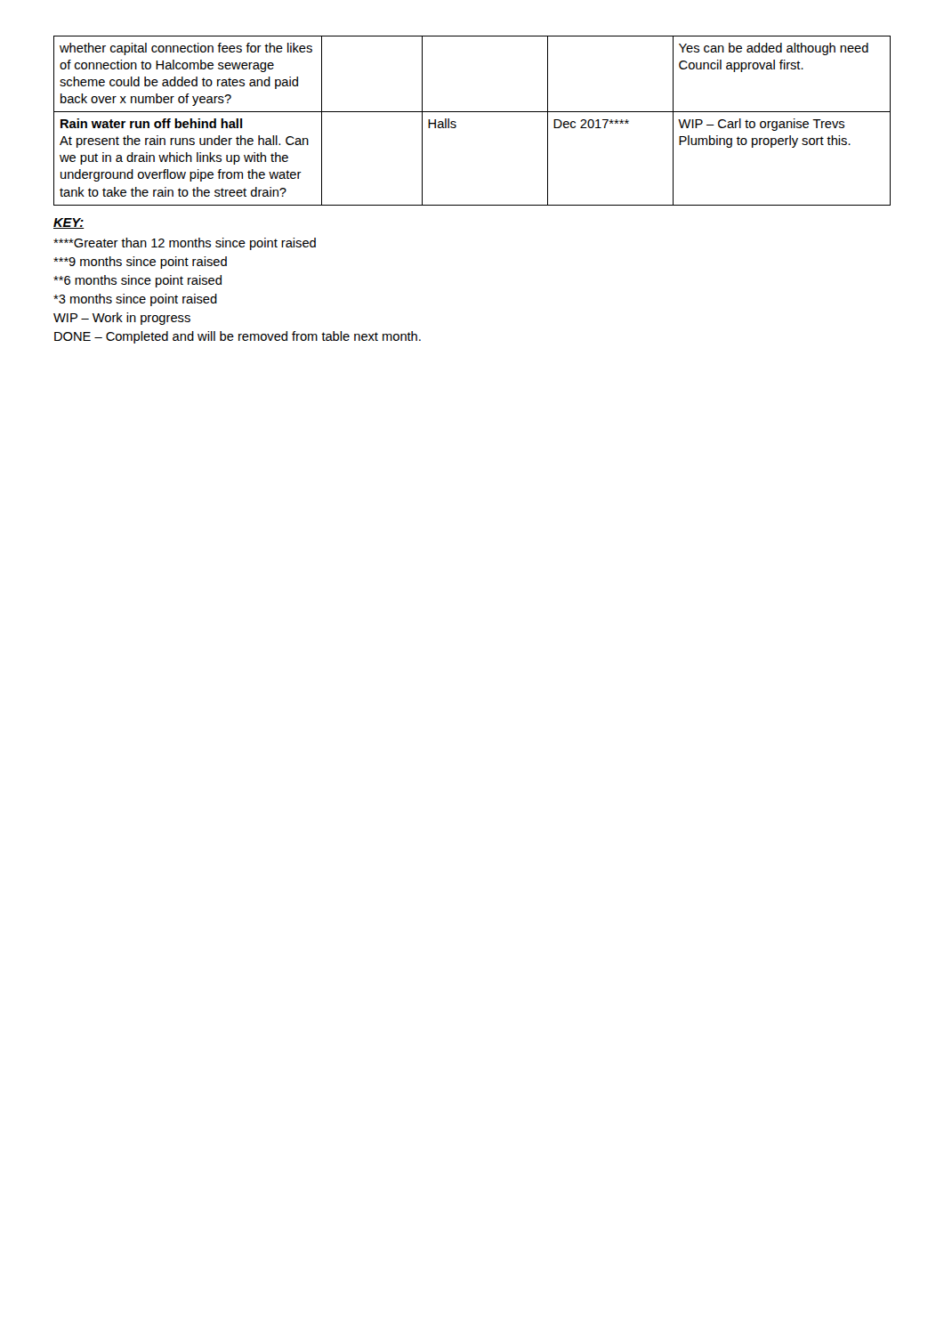| whether capital connection fees for the likes of connection to Halcombe sewerage scheme could be added to rates and paid back over x number of years? | | | | Yes can be added although need Council approval first. |
| Rain water run off behind hall At present the rain runs under the hall. Can we put in a drain which links up with the underground overflow pipe from the water tank to take the rain to the street drain? | | Halls | Dec 2017**** | WIP – Carl to organise Trevs Plumbing to properly sort this. |
KEY:
****Greater than 12 months since point raised
***9 months since point raised
**6 months since point raised
*3 months since point raised
WIP – Work in progress
DONE – Completed and will be removed from table next month.